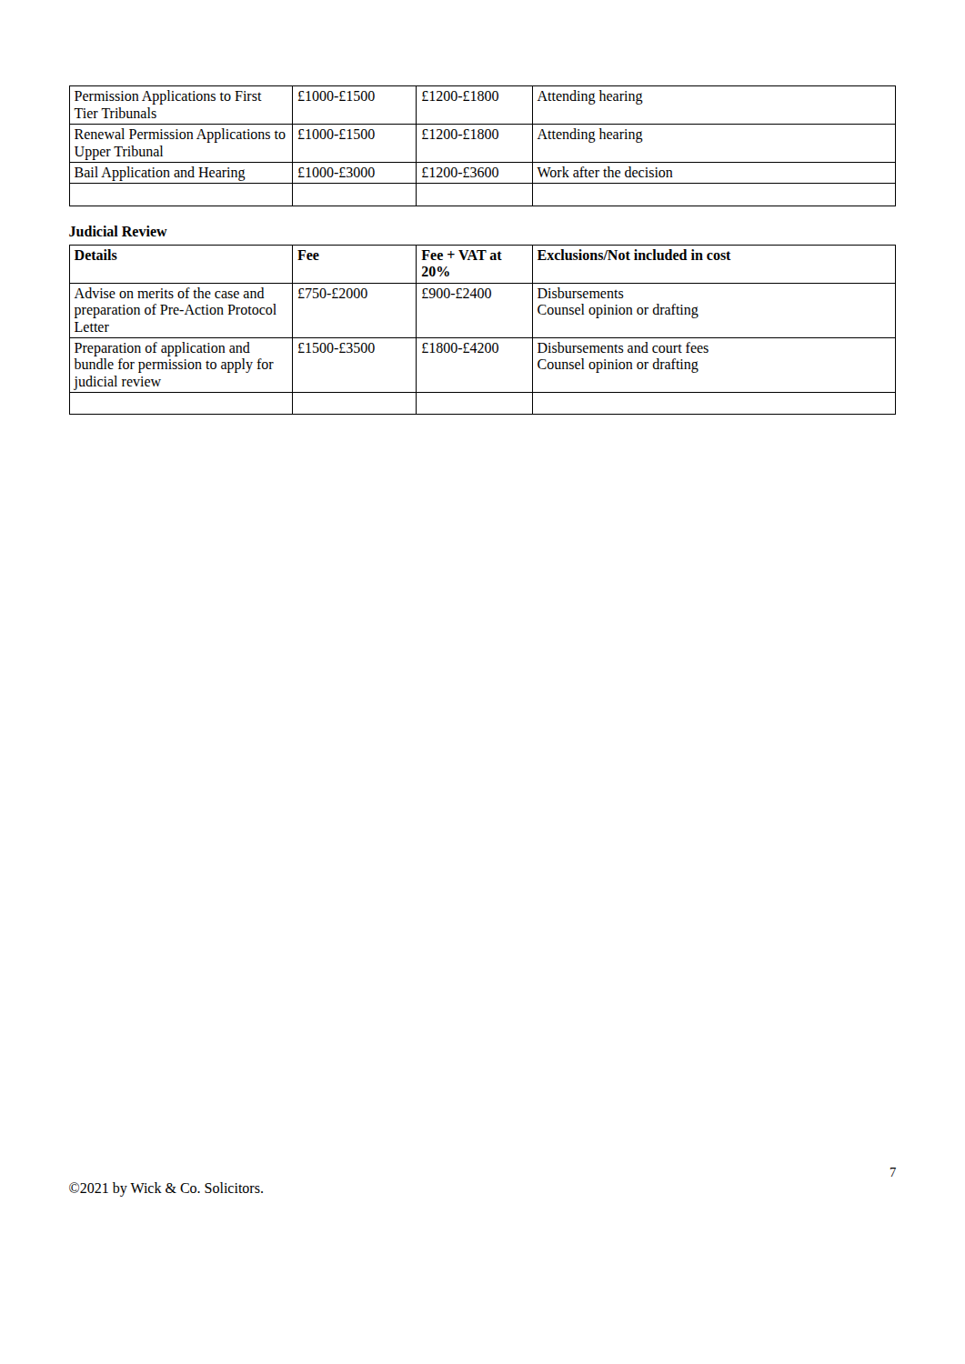| Permission Applications to First Tier Tribunals | £1000-£1500 | £1200-£1800 | Attending hearing |
| Renewal Permission Applications to Upper Tribunal | £1000-£1500 | £1200-£1800 | Attending hearing |
| Bail Application and Hearing | £1000-£3000 | £1200-£3600 | Work after the decision |
Judicial Review
| Details | Fee | Fee + VAT at 20% | Exclusions/Not included in cost |
| --- | --- | --- | --- |
| Advise on merits of the case and preparation of Pre-Action Protocol Letter | £750-£2000 | £900-£2400 | Disbursements Counsel opinion or drafting |
| Preparation of application and bundle for permission to apply for judicial review | £1500-£3500 | £1800-£4200 | Disbursements and court fees Counsel opinion or drafting |
7
©2021 by Wick & Co. Solicitors.